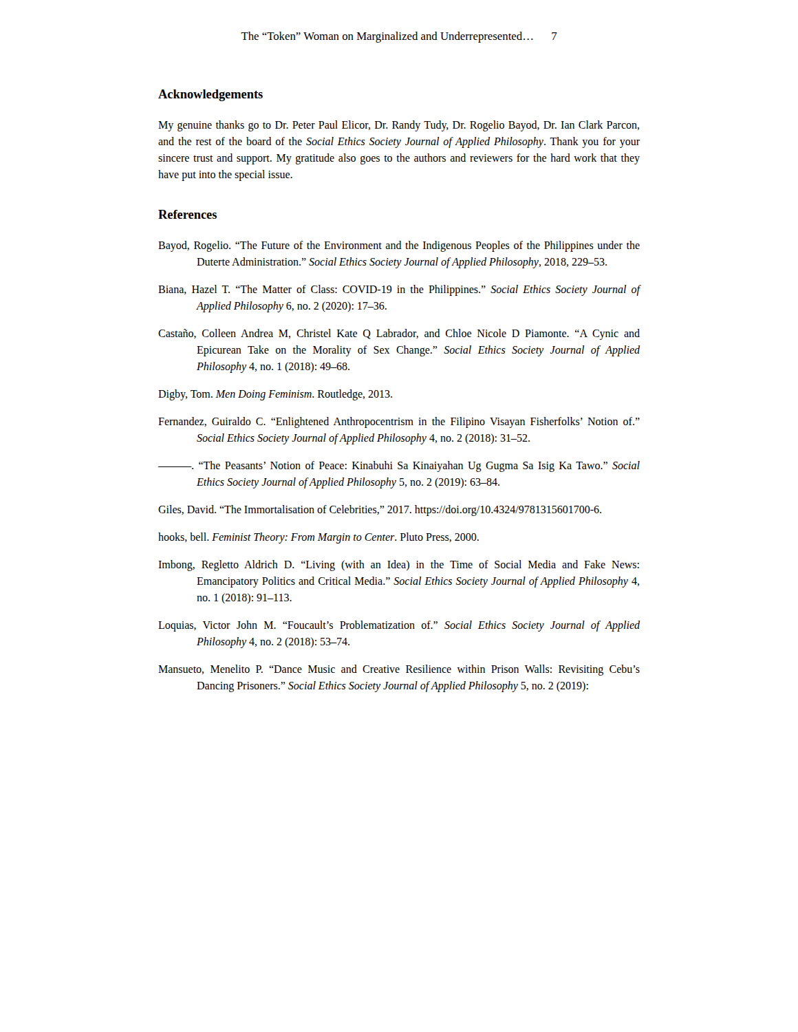The “Token” Woman on Marginalized and Underrepresented…7
Acknowledgements
My genuine thanks go to Dr. Peter Paul Elicor, Dr. Randy Tudy, Dr. Rogelio Bayod, Dr. Ian Clark Parcon, and the rest of the board of the Social Ethics Society Journal of Applied Philosophy. Thank you for your sincere trust and support. My gratitude also goes to the authors and reviewers for the hard work that they have put into the special issue.
References
Bayod, Rogelio. “The Future of the Environment and the Indigenous Peoples of the Philippines under the Duterte Administration.” Social Ethics Society Journal of Applied Philosophy, 2018, 229–53.
Biana, Hazel T. “The Matter of Class: COVID-19 in the Philippines.” Social Ethics Society Journal of Applied Philosophy 6, no. 2 (2020): 17–36.
Castaño, Colleen Andrea M, Christel Kate Q Labrador, and Chloe Nicole D Piamonte. “A Cynic and Epicurean Take on the Morality of Sex Change.” Social Ethics Society Journal of Applied Philosophy 4, no. 1 (2018): 49–68.
Digby, Tom. Men Doing Feminism. Routledge, 2013.
Fernandez, Guiraldo C. “Enlightened Anthropocentrism in the Filipino Visayan Fisherfolks’ Notion of.” Social Ethics Society Journal of Applied Philosophy 4, no. 2 (2018): 31–52.
———. “The Peasants’ Notion of Peace: Kinabuhi Sa Kinaiyahan Ug Gugma Sa Isig Ka Tawo.” Social Ethics Society Journal of Applied Philosophy 5, no. 2 (2019): 63–84.
Giles, David. “The Immortalisation of Celebrities,” 2017. https://doi.org/10.4324/9781315601700-6.
hooks, bell. Feminist Theory: From Margin to Center. Pluto Press, 2000.
Imbong, Regletto Aldrich D. “Living (with an Idea) in the Time of Social Media and Fake News: Emancipatory Politics and Critical Media.” Social Ethics Society Journal of Applied Philosophy 4, no. 1 (2018): 91–113.
Loquias, Victor John M. “Foucault’s Problematization of.” Social Ethics Society Journal of Applied Philosophy 4, no. 2 (2018): 53–74.
Mansueto, Menelito P. “Dance Music and Creative Resilience within Prison Walls: Revisiting Cebu’s Dancing Prisoners.” Social Ethics Society Journal of Applied Philosophy 5, no. 2 (2019):